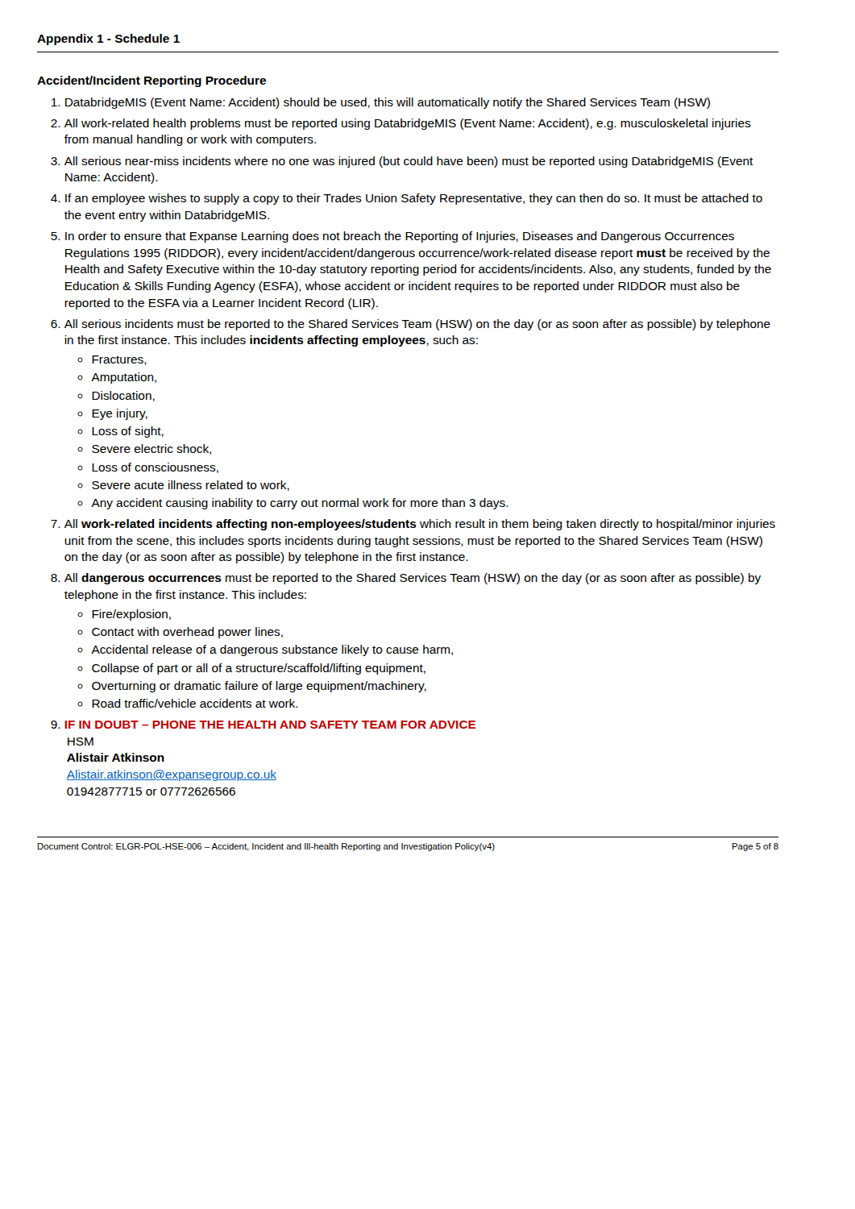Appendix 1 - Schedule 1
Accident/Incident Reporting Procedure
DatabridgeMIS (Event Name: Accident) should be used, this will automatically notify the Shared Services Team (HSW)
All work-related health problems must be reported using DatabridgeMIS (Event Name: Accident), e.g. musculoskeletal injuries from manual handling or work with computers.
All serious near-miss incidents where no one was injured (but could have been) must be reported using DatabridgeMIS (Event Name: Accident).
If an employee wishes to supply a copy to their Trades Union Safety Representative, they can then do so. It must be attached to the event entry within DatabridgeMIS.
In order to ensure that Expanse Learning does not breach the Reporting of Injuries, Diseases and Dangerous Occurrences Regulations 1995 (RIDDOR), every incident/accident/dangerous occurrence/work-related disease report must be received by the Health and Safety Executive within the 10-day statutory reporting period for accidents/incidents. Also, any students, funded by the Education & Skills Funding Agency (ESFA), whose accident or incident requires to be reported under RIDDOR must also be reported to the ESFA via a Learner Incident Record (LIR).
All serious incidents must be reported to the Shared Services Team (HSW) on the day (or as soon after as possible) by telephone in the first instance. This includes incidents affecting employees, such as:
Fractures,
Amputation,
Dislocation,
Eye injury,
Loss of sight,
Severe electric shock,
Loss of consciousness,
Severe acute illness related to work,
Any accident causing inability to carry out normal work for more than 3 days.
All work-related incidents affecting non-employees/students which result in them being taken directly to hospital/minor injuries unit from the scene, this includes sports incidents during taught sessions, must be reported to the Shared Services Team (HSW) on the day (or as soon after as possible) by telephone in the first instance.
All dangerous occurrences must be reported to the Shared Services Team (HSW) on the day (or as soon after as possible) by telephone in the first instance. This includes:
Fire/explosion,
Contact with overhead power lines,
Accidental release of a dangerous substance likely to cause harm,
Collapse of part or all of a structure/scaffold/lifting equipment,
Overturning or dramatic failure of large equipment/machinery,
Road traffic/vehicle accidents at work.
IF IN DOUBT – PHONE THE HEALTH AND SAFETY TEAM FOR ADVICE
HSM
Alistair Atkinson
Alistair.atkinson@expansegroup.co.uk
01942877715 or 07772626566
Document Control: ELGR-POL-HSE-006 – Accident, Incident and Ill-health Reporting and Investigation Policy(v4) Page 5 of 8